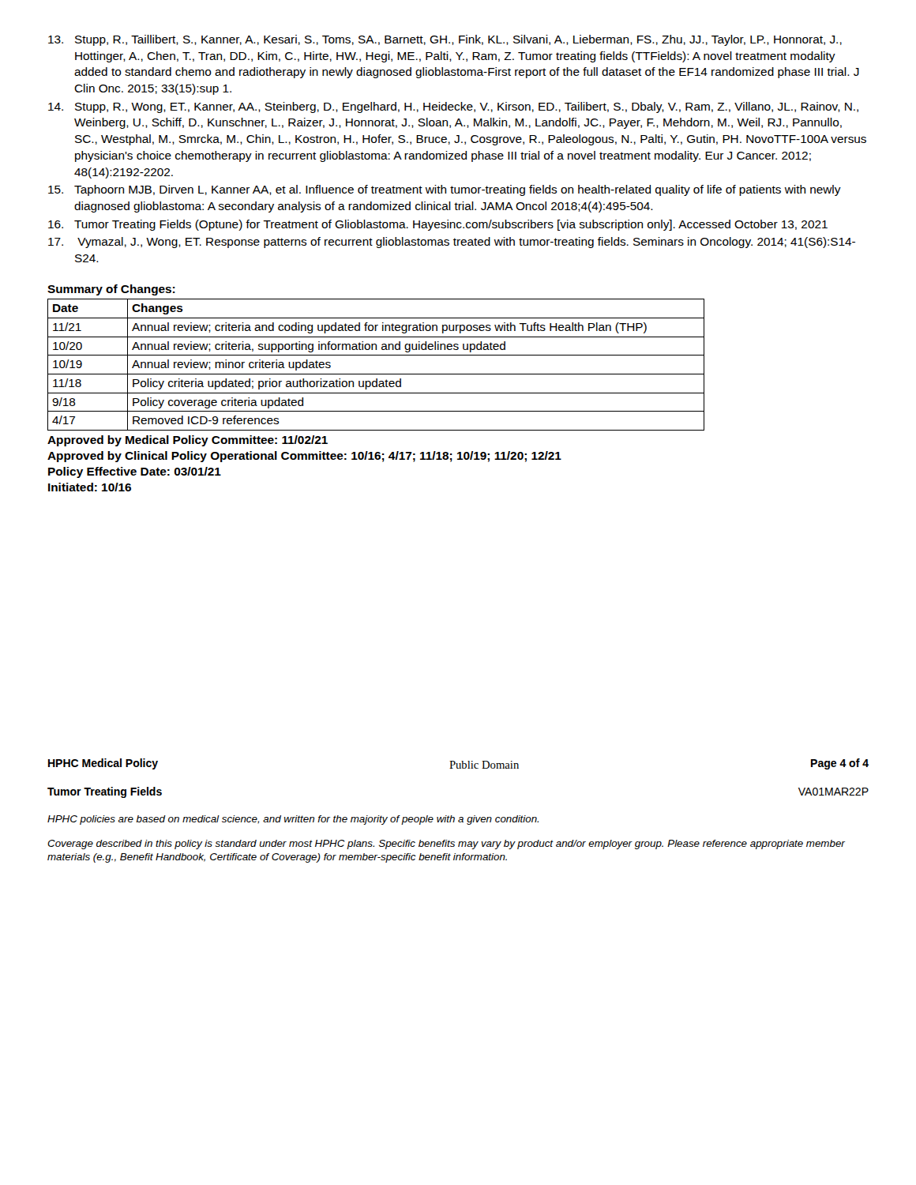Stupp, R., Taillibert, S., Kanner, A., Kesari, S., Toms, SA., Barnett, GH., Fink, KL., Silvani, A., Lieberman, FS., Zhu, JJ., Taylor, LP., Honnorat, J., Hottinger, A., Chen, T., Tran, DD., Kim, C., Hirte, HW., Hegi, ME., Palti, Y., Ram, Z. Tumor treating fields (TTFields): A novel treatment modality added to standard chemo and radiotherapy in newly diagnosed glioblastoma-First report of the full dataset of the EF14 randomized phase III trial. J Clin Onc. 2015; 33(15):sup 1.
Stupp, R., Wong, ET., Kanner, AA., Steinberg, D., Engelhard, H., Heidecke, V., Kirson, ED., Tailibert, S., Dbaly, V., Ram, Z., Villano, JL., Rainov, N., Weinberg, U., Schiff, D., Kunschner, L., Raizer, J., Honnorat, J., Sloan, A., Malkin, M., Landolfi, JC., Payer, F., Mehdorn, M., Weil, RJ., Pannullo, SC., Westphal, M., Smrcka, M., Chin, L., Kostron, H., Hofer, S., Bruce, J., Cosgrove, R., Paleologous, N., Palti, Y., Gutin, PH. NovoTTF-100A versus physician's choice chemotherapy in recurrent glioblastoma: A randomized phase III trial of a novel treatment modality. Eur J Cancer. 2012; 48(14):2192-2202.
Taphoorn MJB, Dirven L, Kanner AA, et al. Influence of treatment with tumor-treating fields on health-related quality of life of patients with newly diagnosed glioblastoma: A secondary analysis of a randomized clinical trial. JAMA Oncol 2018;4(4):495-504.
Tumor Treating Fields (Optune) for Treatment of Glioblastoma. Hayesinc.com/subscribers [via subscription only]. Accessed October 13, 2021
Vymazal, J., Wong, ET. Response patterns of recurrent glioblastomas treated with tumor-treating fields. Seminars in Oncology. 2014; 41(S6):S14-S24.
Summary of Changes:
| Date | Changes |
| --- | --- |
| 11/21 | Annual review; criteria and coding updated for integration purposes with Tufts Health Plan (THP) |
| 10/20 | Annual review; criteria, supporting information and guidelines updated |
| 10/19 | Annual review; minor criteria updates |
| 11/18 | Policy criteria updated; prior authorization updated |
| 9/18 | Policy coverage criteria updated |
| 4/17 | Removed ICD-9 references |
Approved by Medical Policy Committee: 11/02/21
Approved by Clinical Policy Operational Committee: 10/16; 4/17; 11/18; 10/19; 11/20; 12/21
Policy Effective Date: 03/01/21
Initiated: 10/16
HPHC Medical Policy
Public Domain
Page 4 of 4
Tumor Treating Fields
VA01MAR22P
HPHC policies are based on medical science, and written for the majority of people with a given condition.
Coverage described in this policy is standard under most HPHC plans. Specific benefits may vary by product and/or employer group. Please reference appropriate member materials (e.g., Benefit Handbook, Certificate of Coverage) for member-specific benefit information.